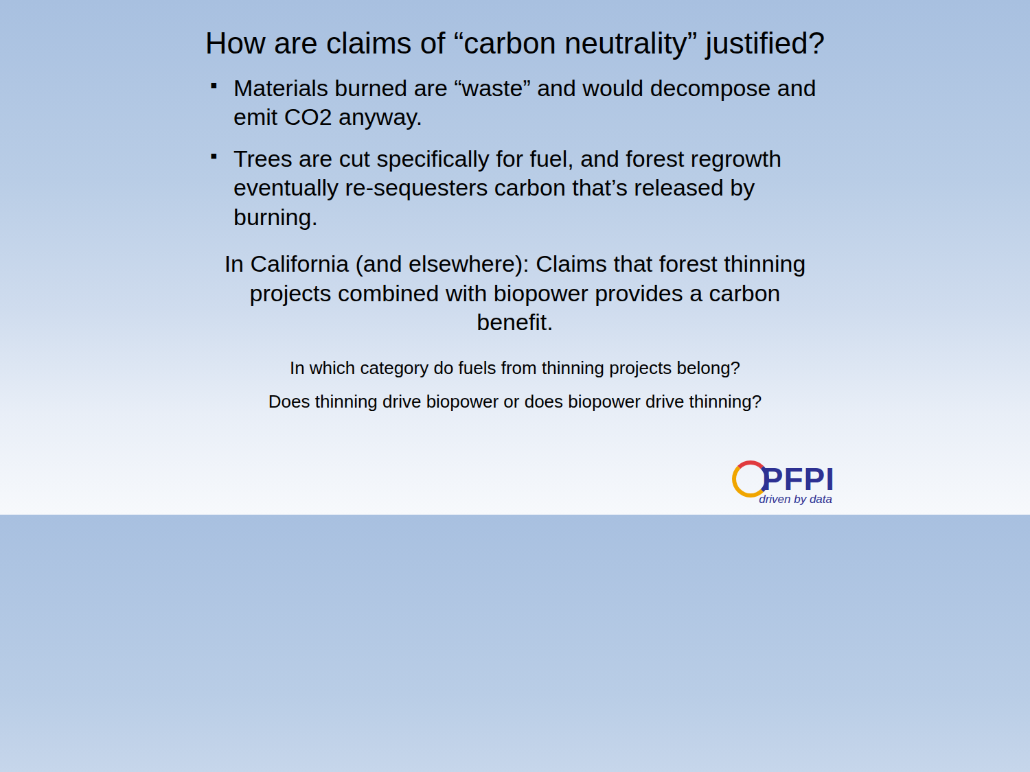How are claims of “carbon neutrality” justified?
Materials burned are “waste” and would decompose and emit CO2 anyway.
Trees are cut specifically for fuel, and forest regrowth eventually re-sequesters carbon that’s released by burning.
In California (and elsewhere): Claims that forest thinning projects combined with biopower provides a carbon benefit.
In which category do fuels from thinning projects belong?
Does thinning drive biopower or does biopower drive thinning?
PFPI driven by data